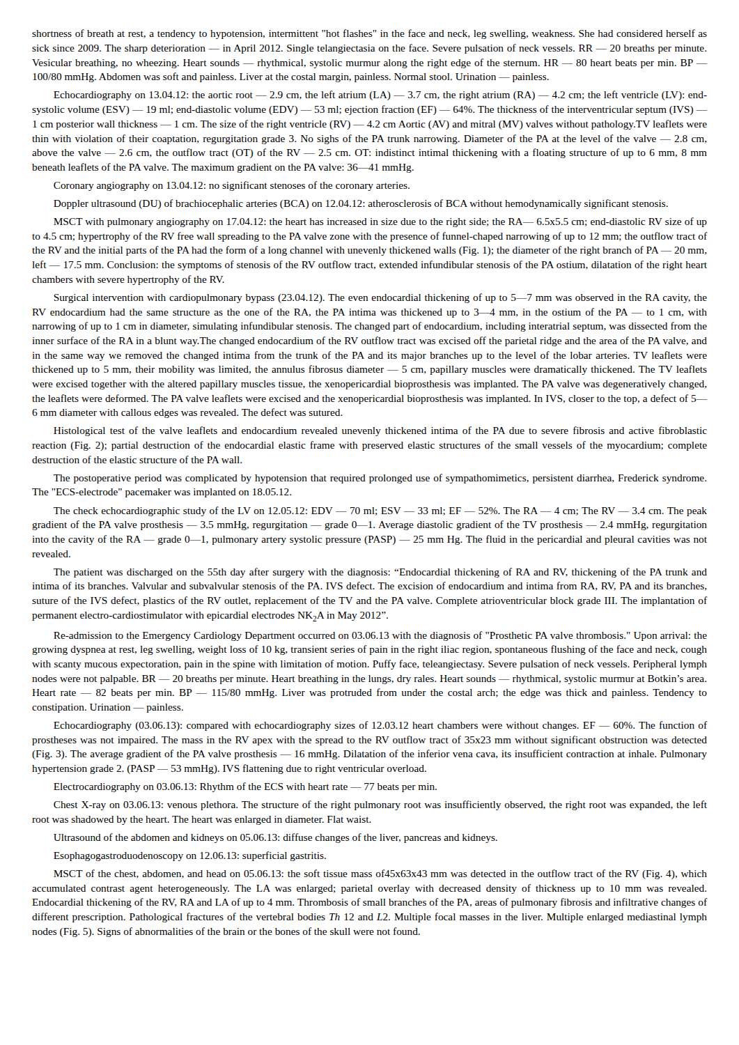shortness of breath at rest, a tendency to hypotension, intermittent "hot flashes" in the face and neck, leg swelling, weakness. She had considered herself as sick since 2009. The sharp deterioration — in April 2012. Single telangiectasia on the face. Severe pulsation of neck vessels. RR — 20 breaths per minute. Vesicular breathing, no wheezing. Heart sounds — rhythmical, systolic murmur along the right edge of the sternum. HR — 80 heart beats per min. BP — 100/80 mmHg. Abdomen was soft and painless. Liver at the costal margin, painless. Normal stool. Urination — painless.
Echocardiography on 13.04.12: the aortic root — 2.9 cm, the left atrium (LA) — 3.7 cm, the right atrium (RA) — 4.2 cm; the left ventricle (LV): end-systolic volume (ESV) — 19 ml; end-diastolic volume (EDV) — 53 ml; ejection fraction (EF) — 64%. The thickness of the interventricular septum (IVS) — 1 cm posterior wall thickness — 1 cm. The size of the right ventricle (RV) — 4.2 cm Aortic (AV) and mitral (MV) valves without pathology.TV leaflets were thin with violation of their coaptation, regurgitation grade 3. No sighs of the PA trunk narrowing. Diameter of the PA at the level of the valve — 2.8 cm, above the valve — 2.6 cm, the outflow tract (OT) of the RV — 2.5 cm. OT: indistinct intimal thickening with a floating structure of up to 6 mm, 8 mm beneath leaflets of the PA valve. The maximum gradient on the PA valve: 36—41 mmHg.
Coronary angiography on 13.04.12: no significant stenoses of the coronary arteries.
Doppler ultrasound (DU) of brachiocephalic arteries (BCA) on 12.04.12: atherosclerosis of BCA without hemodynamically significant stenosis.
MSCT with pulmonary angiography on 17.04.12: the heart has increased in size due to the right side; the RA— 6.5x5.5 cm; end-diastolic RV size of up to 4.5 cm; hypertrophy of the RV free wall spreading to the PA valve zone with the presence of funnel-chaped narrowing of up to 12 mm; the outflow tract of the RV and the initial parts of the PA had the form of a long channel with unevenly thickened walls (Fig. 1); the diameter of the right branch of PA — 20 mm, left — 17.5 mm. Conclusion: the symptoms of stenosis of the RV outflow tract, extended infundibular stenosis of the PA ostium, dilatation of the right heart chambers with severe hypertrophy of the RV.
Surgical intervention with cardiopulmonary bypass (23.04.12). The even endocardial thickening of up to 5—7 mm was observed in the RA cavity, the RV endocardium had the same structure as the one of the RA, the PA intima was thickened up to 3—4 mm, in the ostium of the PA — to 1 cm, with narrowing of up to 1 cm in diameter, simulating infundibular stenosis. The changed part of endocardium, including interatrial septum, was dissected from the inner surface of the RA in a blunt way.The changed endocardium of the RV outflow tract was excised off the parietal ridge and the area of the PA valve, and in the same way we removed the changed intima from the trunk of the PA and its major branches up to the level of the lobar arteries. TV leaflets were thickened up to 5 mm, their mobility was limited, the annulus fibrosus diameter — 5 cm, papillary muscles were dramatically thickened. The TV leaflets were excised together with the altered papillary muscles tissue, the xenopericardial bioprosthesis was implanted. The PA valve was degeneratively changed, the leaflets were deformed. The PA valve leaflets were excised and the xenopericardial bioprosthesis was implanted. In IVS, closer to the top, a defect of 5—6 mm diameter with callous edges was revealed. The defect was sutured.
Histological test of the valve leaflets and endocardium revealed unevenly thickened intima of the PA due to severe fibrosis and active fibroblastic reaction (Fig. 2); partial destruction of the endocardial elastic frame with preserved elastic structures of the small vessels of the myocardium; complete destruction of the elastic structure of the PA wall.
The postoperative period was complicated by hypotension that required prolonged use of sympathomimetics, persistent diarrhea, Frederick syndrome. The "ECS-electrode" pacemaker was implanted on 18.05.12.
The check echocardiographic study of the LV on 12.05.12: EDV — 70 ml; ESV — 33 ml; EF — 52%. The RA — 4 cm; The RV — 3.4 cm. The peak gradient of the PA valve prosthesis — 3.5 mmHg, regurgitation — grade 0—1. Average diastolic gradient of the TV prosthesis — 2.4 mmHg, regurgitation into the cavity of the RA — grade 0—1, pulmonary artery systolic pressure (PASP) — 25 mm Hg. The fluid in the pericardial and pleural cavities was not revealed.
The patient was discharged on the 55th day after surgery with the diagnosis: “Endocardial thickening of RA and RV, thickening of the PA trunk and intima of its branches. Valvular and subvalvular stenosis of the PA. IVS defect. The excision of endocardium and intima from RA, RV, PA and its branches, suture of the IVS defect, plastics of the RV outlet, replacement of the TV and the PA valve. Complete atrioventricular block grade III. The implantation of permanent electro-cardiostimulator with epicardial electrodes NK2A in May 2012”.
Re-admission to the Emergency Cardiology Department occurred on 03.06.13 with the diagnosis of "Prosthetic PA valve thrombosis." Upon arrival: the growing dyspnea at rest, leg swelling, weight loss of 10 kg, transient series of pain in the right iliac region, spontaneous flushing of the face and neck, cough with scanty mucous expectoration, pain in the spine with limitation of motion. Puffy face, teleangiectasy. Severe pulsation of neck vessels. Peripheral lymph nodes were not palpable. BR — 20 breaths per minute. Heart breathing in the lungs, dry rales. Heart sounds — rhythmical, systolic murmur at Botkin’s area. Heart rate — 82 beats per min. BP — 115/80 mmHg. Liver was protruded from under the costal arch; the edge was thick and painless. Tendency to constipation. Urination — painless.
Echocardiography (03.06.13): compared with echocardiography sizes of 12.03.12 heart chambers were without changes. EF — 60%. The function of prostheses was not impaired. The mass in the RV apex with the spread to the RV outflow tract of 35x23 mm without significant obstruction was detected (Fig. 3). The average gradient of the PA valve prosthesis — 16 mmHg. Dilatation of the inferior vena cava, its insufficient contraction at inhale. Pulmonary hypertension grade 2. (PASP — 53 mmHg). IVS flattening due to right ventricular overload.
Electrocardiography on 03.06.13: Rhythm of the ECS with heart rate — 77 beats per min.
Chest X-ray on 03.06.13: venous plethora. The structure of the right pulmonary root was insufficiently observed, the right root was expanded, the left root was shadowed by the heart. The heart was enlarged in diameter. Flat waist.
Ultrasound of the abdomen and kidneys on 05.06.13: diffuse changes of the liver, pancreas and kidneys.
Esophagogastroduodenoscopy on 12.06.13: superficial gastritis.
MSCT of the chest, abdomen, and head on 05.06.13: the soft tissue mass of45x63x43 mm was detected in the outflow tract of the RV (Fig. 4), which accumulated contrast agent heterogeneously. The LA was enlarged; parietal overlay with decreased density of thickness up to 10 mm was revealed. Endocardial thickening of the RV, RA and LA of up to 4 mm. Thrombosis of small branches of the PA, areas of pulmonary fibrosis and infiltrative changes of different prescription. Pathological fractures of the vertebral bodies Th 12 and L2. Multiple focal masses in the liver. Multiple enlarged mediastinal lymph nodes (Fig. 5). Signs of abnormalities of the brain or the bones of the skull were not found.